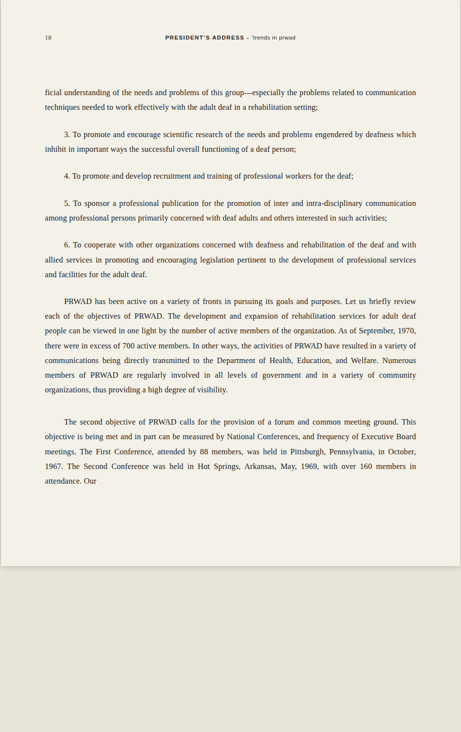18
PRESIDENT’S ADDRESS - ’trends in prwad
ficial understanding of the needs and problems of this group—especially the problems related to communication techniques needed to work effectively with the adult deaf in a rehabilitation setting;
3. To promote and encourage scientific research of the needs and problems engendered by deafness which inhibit in important ways the successful overall functioning of a deaf person;
4. To promote and develop recruitment and training of professional workers for the deaf;
5. To sponsor a professional publication for the promotion of inter and intra-disciplinary communication among professional persons primarily concerned with deaf adults and others interested in such activities;
6. To cooperate with other organizations concerned with deafness and rehabilitation of the deaf and with allied services in promoting and encouraging legislation pertinent to the development of professional services and facilities for the adult deaf.
PRWAD has been active on a variety of fronts in pursuing its goals and purposes. Let us briefly review each of the objectives of PRWAD. The development and expansion of rehabilitation services for adult deaf people can be viewed in one light by the number of active members of the organization. As of September, 1970, there were in excess of 700 active members. In other ways, the activities of PRWAD have resulted in a variety of communications being directly transmitted to the Department of Health, Education, and Welfare. Numerous members of PRWAD are regularly involved in all levels of government and in a variety of community organizations, thus providing a high degree of visibility.
The second objective of PRWAD calls for the provision of a forum and common meeting ground. This objective is being met and in part can be measured by National Conferences, and frequency of Executive Board meetings. The First Conference, attended by 88 members, was held in Pittsburgh, Pennsylvania, in October, 1967. The Second Conference was held in Hot Springs, Arkansas, May, 1969, with over 160 members in attendance. Our